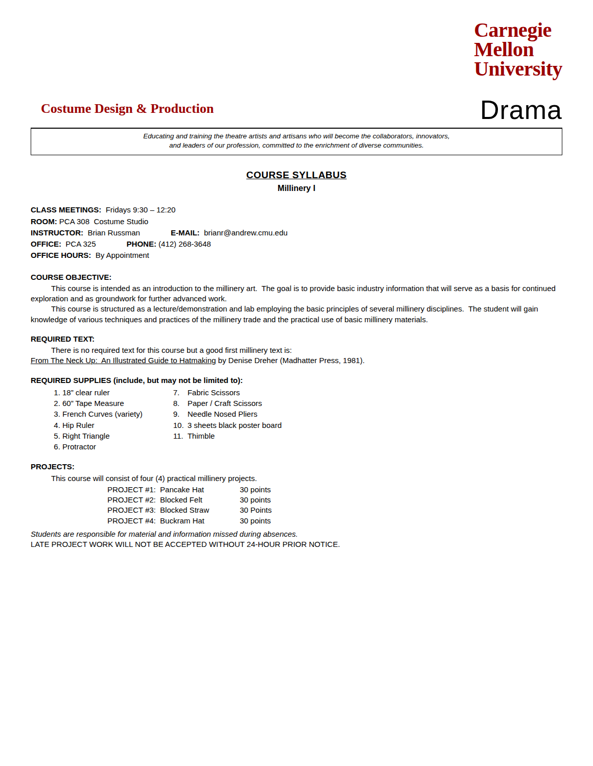Carnegie
Mellon
University
Drama
Costume Design & Production
Educating and training the theatre artists and artisans who will become the collaborators, innovators,
and leaders of our profession, committed to the enrichment of diverse communities.
COURSE SYLLABUS
Millinery I
CLASS MEETINGS: Fridays 9:30 – 12:20
ROOM: PCA 308 Costume Studio
INSTRUCTOR: Brian RussmanE-MAIL: brianr@andrew.cmu.edu
OFFICE: PCA 325PHONE: (412) 268-3648
OFFICE HOURS: By Appointment
COURSE OBJECTIVE:
This course is intended as an introduction to the millinery art. The goal is to provide basic industry information that will serve as a basis for continued exploration and as groundwork for further advanced work.
This course is structured as a lecture/demonstration and lab employing the basic principles of several millinery disciplines. The student will gain knowledge of various techniques and practices of the millinery trade and the practical use of basic millinery materials.
REQUIRED TEXT:
There is no required text for this course but a good first millinery text is:
From The Neck Up: An Illustrated Guide to Hatmaking by Denise Dreher (Madhatter Press, 1981).
REQUIRED SUPPLIES (include, but may not be limited to):
18” clear ruler
60” Tape Measure
French Curves (variety)
Hip Ruler
Right Triangle
Protractor
7. Fabric Scissors
8. Paper / Craft Scissors
9. Needle Nosed Pliers
10. 3 sheets black poster board
11. Thimble
PROJECTS:
This course will consist of four (4) practical millinery projects.
| PROJECT #1: Pancake Hat | 30 points |
| PROJECT #2: Blocked Felt | 30 points |
| PROJECT #3: Blocked Straw | 30 Points |
| PROJECT #4: Buckram Hat | 30 points |
Students are responsible for material and information missed during absences.
LATE PROJECT WORK WILL NOT BE ACCEPTED WITHOUT 24-HOUR PRIOR NOTICE.